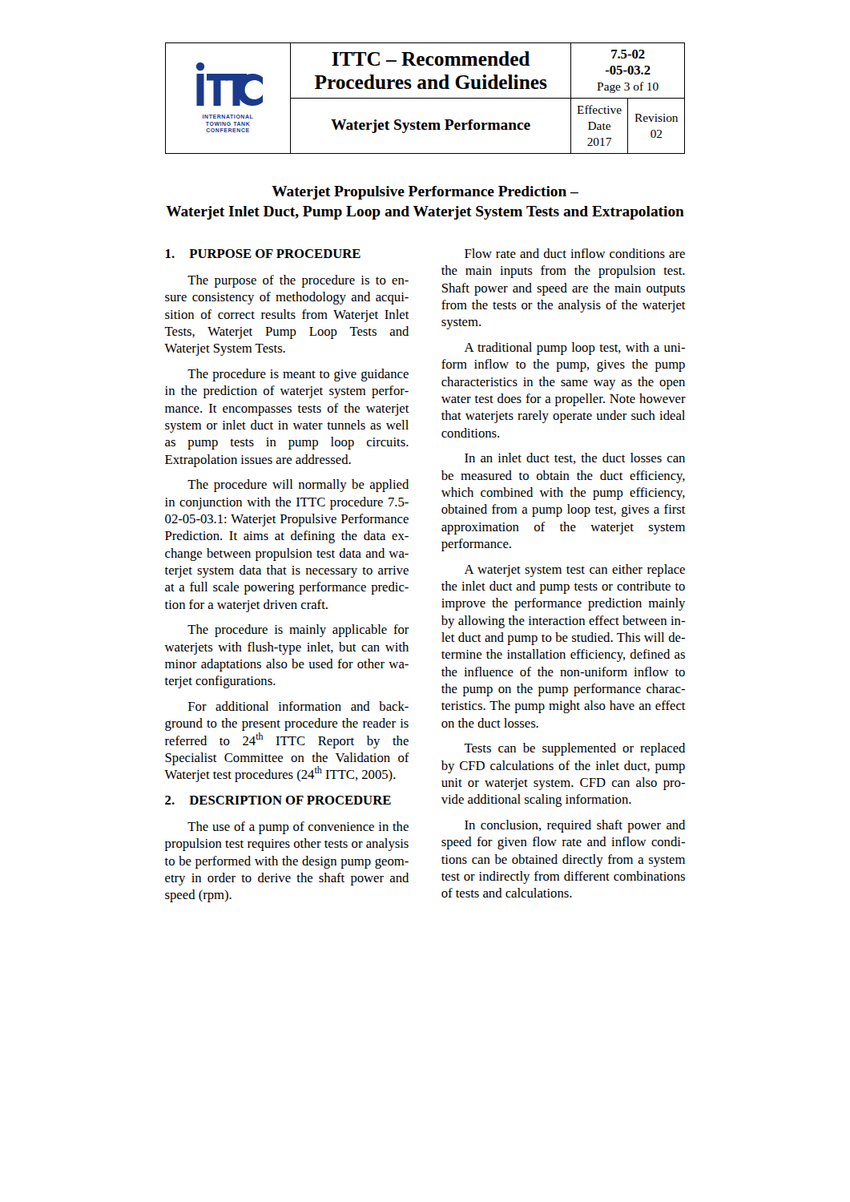| INTERNATIONAL TOWING TANK CONFERENCE | ITTC – Recommended Procedures and Guidelines | 7.5-02 -05-03.2 Page 3 of 10 |
| Waterjet System Performance | Effective Date 2017 | Revision 02 |
Waterjet Propulsive Performance Prediction –
Waterjet Inlet Duct, Pump Loop and Waterjet System Tests and Extrapolation
1. PURPOSE OF PROCEDURE
The purpose of the procedure is to ensure consistency of methodology and acquisition of correct results from Waterjet Inlet Tests, Waterjet Pump Loop Tests and Waterjet System Tests.
The procedure is meant to give guidance in the prediction of waterjet system performance. It encompasses tests of the waterjet system or inlet duct in water tunnels as well as pump tests in pump loop circuits. Extrapolation issues are addressed.
The procedure will normally be applied in conjunction with the ITTC procedure 7.5-02-05-03.1: Waterjet Propulsive Performance Prediction. It aims at defining the data exchange between propulsion test data and waterjet system data that is necessary to arrive at a full scale powering performance prediction for a waterjet driven craft.
The procedure is mainly applicable for waterjets with flush-type inlet, but can with minor adaptations also be used for other waterjet configurations.
For additional information and background to the present procedure the reader is referred to 24th ITTC Report by the Specialist Committee on the Validation of Waterjet test procedures (24th ITTC, 2005).
2. DESCRIPTION OF PROCEDURE
The use of a pump of convenience in the propulsion test requires other tests or analysis to be performed with the design pump geometry in order to derive the shaft power and speed (rpm).
Flow rate and duct inflow conditions are the main inputs from the propulsion test. Shaft power and speed are the main outputs from the tests or the analysis of the waterjet system.
A traditional pump loop test, with a uniform inflow to the pump, gives the pump characteristics in the same way as the open water test does for a propeller. Note however that waterjets rarely operate under such ideal conditions.
In an inlet duct test, the duct losses can be measured to obtain the duct efficiency, which combined with the pump efficiency, obtained from a pump loop test, gives a first approximation of the waterjet system performance.
A waterjet system test can either replace the inlet duct and pump tests or contribute to improve the performance prediction mainly by allowing the interaction effect between inlet duct and pump to be studied. This will determine the installation efficiency, defined as the influence of the non-uniform inflow to the pump on the pump performance characteristics. The pump might also have an effect on the duct losses.
Tests can be supplemented or replaced by CFD calculations of the inlet duct, pump unit or waterjet system. CFD can also provide additional scaling information.
In conclusion, required shaft power and speed for given flow rate and inflow conditions can be obtained directly from a system test or indirectly from different combinations of tests and calculations.